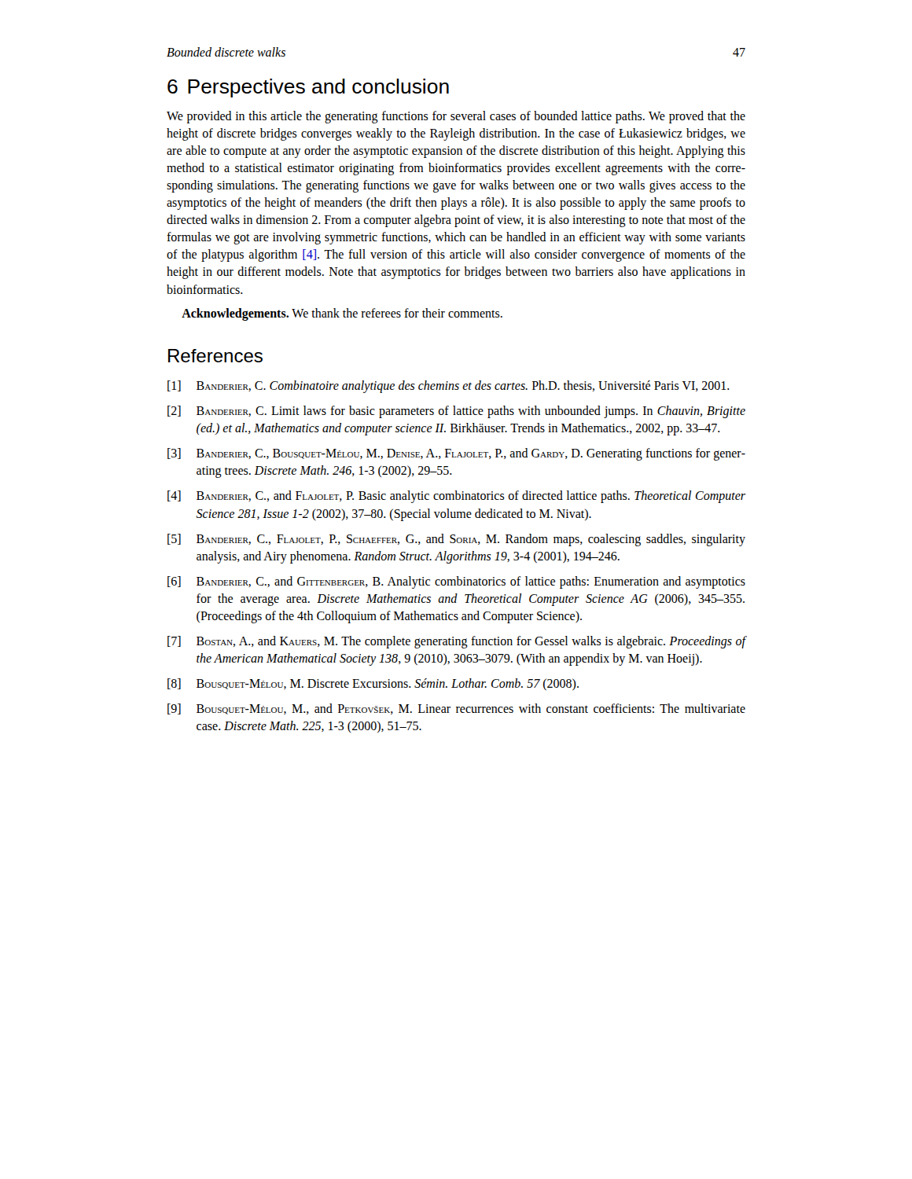Bounded discrete walks 47
6 Perspectives and conclusion
We provided in this article the generating functions for several cases of bounded lattice paths. We proved that the height of discrete bridges converges weakly to the Rayleigh distribution. In the case of Łukasiewicz bridges, we are able to compute at any order the asymptotic expansion of the discrete distribution of this height. Applying this method to a statistical estimator originating from bioinformatics provides excellent agreements with the corresponding simulations. The generating functions we gave for walks between one or two walls gives access to the asymptotics of the height of meanders (the drift then plays a rôle). It is also possible to apply the same proofs to directed walks in dimension 2. From a computer algebra point of view, it is also interesting to note that most of the formulas we got are involving symmetric functions, which can be handled in an efficient way with some variants of the platypus algorithm [4]. The full version of this article will also consider convergence of moments of the height in our different models. Note that asymptotics for bridges between two barriers also have applications in bioinformatics.
Acknowledgements. We thank the referees for their comments.
References
[1] Banderier, C. Combinatoire analytique des chemins et des cartes. Ph.D. thesis, Université Paris VI, 2001.
[2] Banderier, C. Limit laws for basic parameters of lattice paths with unbounded jumps. In Chauvin, Brigitte (ed.) et al., Mathematics and computer science II. Birkhäuser. Trends in Mathematics., 2002, pp. 33–47.
[3] Banderier, C., Bousquet-Mélou, M., Denise, A., Flajolet, P., and Gardy, D. Generating functions for generating trees. Discrete Math. 246, 1-3 (2002), 29–55.
[4] Banderier, C., and Flajolet, P. Basic analytic combinatorics of directed lattice paths. Theoretical Computer Science 281, Issue 1-2 (2002), 37–80. (Special volume dedicated to M. Nivat).
[5] Banderier, C., Flajolet, P., Schaeffer, G., and Soria, M. Random maps, coalescing saddles, singularity analysis, and Airy phenomena. Random Struct. Algorithms 19, 3-4 (2001), 194–246.
[6] Banderier, C., and Gittenberger, B. Analytic combinatorics of lattice paths: Enumeration and asymptotics for the average area. Discrete Mathematics and Theoretical Computer Science AG (2006), 345–355. (Proceedings of the 4th Colloquium of Mathematics and Computer Science).
[7] Bostan, A., and Kauers, M. The complete generating function for Gessel walks is algebraic. Proceedings of the American Mathematical Society 138, 9 (2010), 3063–3079. (With an appendix by M. van Hoeij).
[8] Bousquet-Mélou, M. Discrete Excursions. Sémin. Lothar. Comb. 57 (2008).
[9] Bousquet-Mélou, M., and Petkovšek, M. Linear recurrences with constant coefficients: The multivariate case. Discrete Math. 225, 1-3 (2000), 51–75.